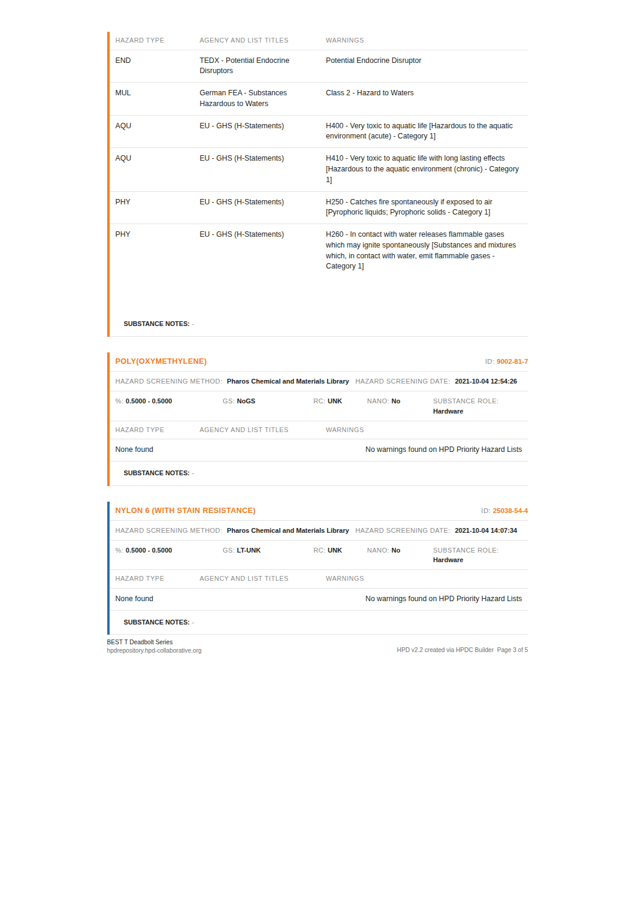| Hazard Type | Agency and List Titles | Warnings |
| END | TEDX - Potential Endocrine Disruptors | Potential Endocrine Disruptor |
| MUL | German FEA - Substances Hazardous to Waters | Class 2 - Hazard to Waters |
| AQU | EU - GHS (H-Statements) | H400 - Very toxic to aquatic life [Hazardous to the aquatic environment (acute) - Category 1] |
| AQU | EU - GHS (H-Statements) | H410 - Very toxic to aquatic life with long lasting effects [Hazardous to the aquatic environment (chronic) - Category 1] |
| PHY | EU - GHS (H-Statements) | H250 - Catches fire spontaneously if exposed to air [Pyrophoric liquids; Pyrophoric solids - Category 1] |
| PHY | EU - GHS (H-Statements) | H260 - In contact with water releases flammable gases which may ignite spontaneously [Substances and mixtures which, in contact with water, emit flammable gases - Category 1] |
SUBSTANCE NOTES: -
POLY(OXYMETHYLENE) ID: 9002-81-7
HAZARD SCREENING METHOD: Pharos Chemical and Materials Library HAZARD SCREENING DATE: 2021-10-04 12:54:26
%: 0.5000 - 0.5000
GS: NoGS
RC: UNK
NANO: No
SUBSTANCE ROLE: Hardware
| Hazard Type | Agency and List Titles | Warnings |
| None found | | No warnings found on HPD Priority Hazard Lists |
SUBSTANCE NOTES: -
NYLON 6 (WITH STAIN RESISTANCE) ID: 25038-54-4
HAZARD SCREENING METHOD: Pharos Chemical and Materials Library HAZARD SCREENING DATE: 2021-10-04 14:07:34
%: 0.5000 - 0.5000
GS: LT-UNK
RC: UNK
NANO: No
SUBSTANCE ROLE: Hardware
| Hazard Type | Agency and List Titles | Warnings |
| None found | | No warnings found on HPD Priority Hazard Lists |
SUBSTANCE NOTES: -
BEST T Deadbolt Series
hpdrepository.hpd-collaborative.org
HPD v2.2 created via HPDC Builder Page 3 of 5